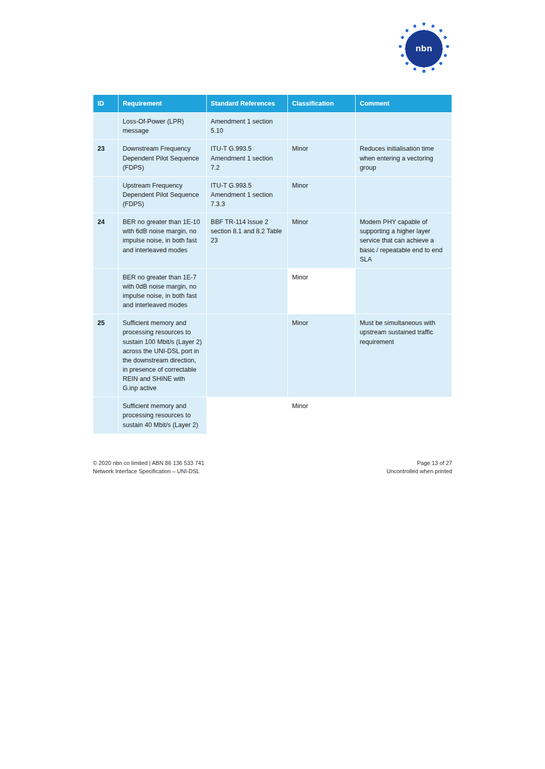nbn
| ID | Requirement | Standard References | Classification | Comment |
| --- | --- | --- | --- | --- |
| | Loss-Of-Power (LPR) message | Amendment 1 section 5.10 | | |
| 23 | Downstream Frequency Dependent Pilot Sequence (FDPS) | ITU-T G.993.5 Amendment 1 section 7.2 | Minor | Reduces initialisation time when entering a vectoring group |
| | Upstream Frequency Dependent Pilot Sequence (FDPS) | ITU-T G.993.5 Amendment 1 section 7.3.3 | Minor | |
| 24 | BER no greater than 1E-10 with 6dB noise margin, no impulse noise, in both fast and interleaved modes | BBF TR-114 Issue 2 section 8.1 and 8.2 Table 23 | Minor | Modem PHY capable of supporting a higher layer service that can achieve a basic / repeatable end to end SLA |
| | BER no greater than 1E-7 with 0dB noise margin, no impulse noise, in both fast and interleaved modes | | Minor | |
| 25 | Sufficient memory and processing resources to sustain 100 Mbit/s (Layer 2) across the UNI-DSL port in the downstream direction, in presence of correctable REIN and SHINE with G.inp active | | Minor | Must be simultaneous with upstream sustained traffic requirement |
| | Sufficient memory and processing resources to sustain 40 Mbit/s (Layer 2) | | Minor | |
© 2020 nbn co limited | ABN 86 136 533 741
Network Interface Specification – UNI-DSL
Page 13 of 27
Uncontrolled when printed